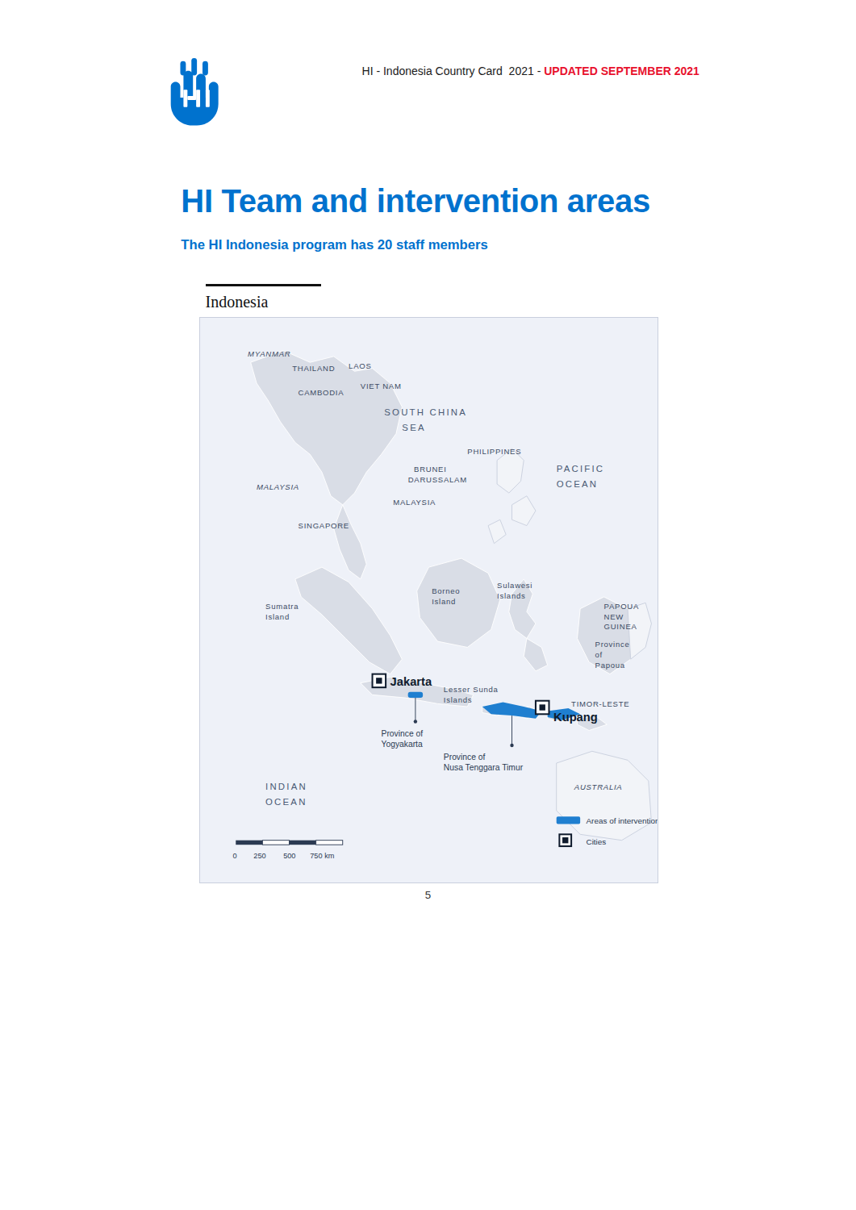HI - Indonesia Country Card 2021 - UPDATED SEPTEMBER 2021
HI Team and intervention areas
The HI Indonesia program has 20 staff members
Indonesia
Jakarta Kupang Province of Yogyakarta Province of Nusa Tenggara Timur MYANMAR THAILAND LAOS CAMBODIA VIET NAM PHILIPPINES BRUNEI DARUSSALAM MALAYSIA MALAYSIA SINGAPORE Borneo Island Sumatra Island Sulawesi Islands Lesser Sunda Islands TIMOR-LESTE PAPOUA NEW GUINEA Province of Papoua AUSTRALIA SOUTH CHINA SEA PACIFIC OCEAN INDIAN OCEAN Areas of intervention Cities 0 250 500 750 km
5